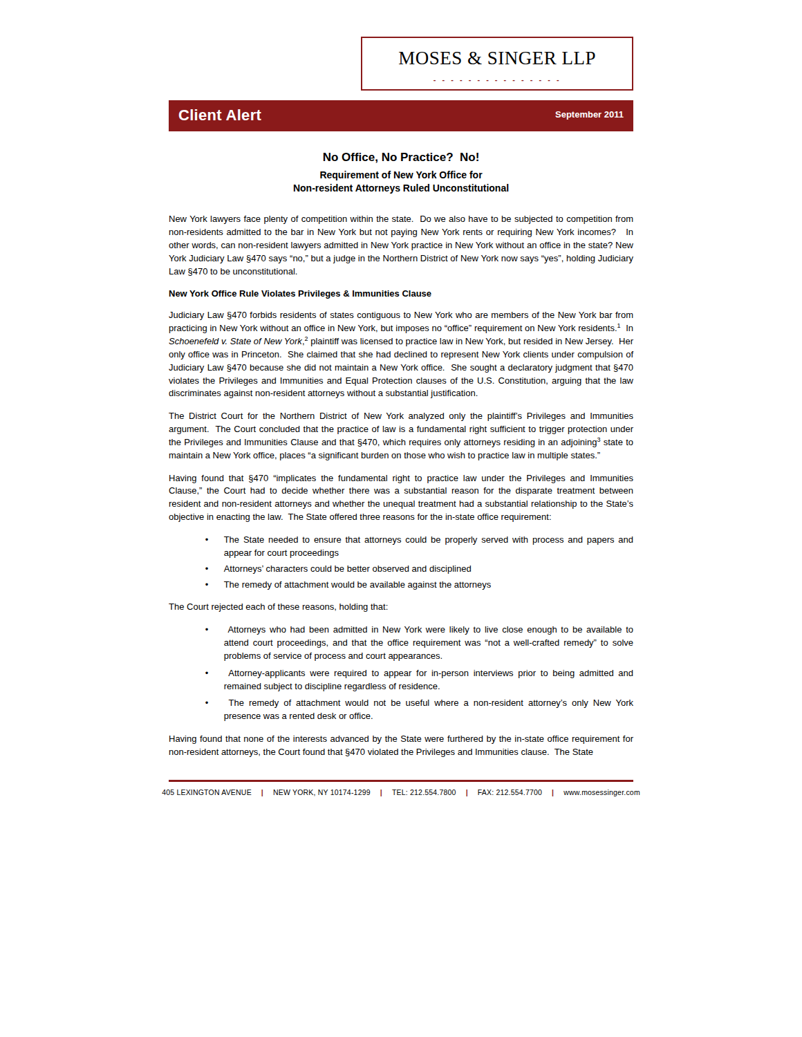MOSES & SINGER LLP
- - - - - - - - - - - - - - -
Client Alert
September 2011
No Office, No Practice? No!
Requirement of New York Office for
Non-resident Attorneys Ruled Unconstitutional
New York lawyers face plenty of competition within the state. Do we also have to be subjected to competition from non-residents admitted to the bar in New York but not paying New York rents or requiring New York incomes? In other words, can non-resident lawyers admitted in New York practice in New York without an office in the state? New York Judiciary Law §470 says “no,” but a judge in the Northern District of New York now says “yes”, holding Judiciary Law §470 to be unconstitutional.
New York Office Rule Violates Privileges & Immunities Clause
Judiciary Law §470 forbids residents of states contiguous to New York who are members of the New York bar from practicing in New York without an office in New York, but imposes no “office” requirement on New York residents.1 In Schoenefeld v. State of New York,2 plaintiff was licensed to practice law in New York, but resided in New Jersey. Her only office was in Princeton. She claimed that she had declined to represent New York clients under compulsion of Judiciary Law §470 because she did not maintain a New York office. She sought a declaratory judgment that §470 violates the Privileges and Immunities and Equal Protection clauses of the U.S. Constitution, arguing that the law discriminates against non-resident attorneys without a substantial justification.
The District Court for the Northern District of New York analyzed only the plaintiff’s Privileges and Immunities argument. The Court concluded that the practice of law is a fundamental right sufficient to trigger protection under the Privileges and Immunities Clause and that §470, which requires only attorneys residing in an adjoining3 state to maintain a New York office, places “a significant burden on those who wish to practice law in multiple states.”
Having found that §470 “implicates the fundamental right to practice law under the Privileges and Immunities Clause,” the Court had to decide whether there was a substantial reason for the disparate treatment between resident and non-resident attorneys and whether the unequal treatment had a substantial relationship to the State’s objective in enacting the law. The State offered three reasons for the in-state office requirement:
The State needed to ensure that attorneys could be properly served with process and papers and appear for court proceedings
Attorneys’ characters could be better observed and disciplined
The remedy of attachment would be available against the attorneys
The Court rejected each of these reasons, holding that:
Attorneys who had been admitted in New York were likely to live close enough to be available to attend court proceedings, and that the office requirement was “not a well-crafted remedy” to solve problems of service of process and court appearances.
Attorney-applicants were required to appear for in-person interviews prior to being admitted and remained subject to discipline regardless of residence.
The remedy of attachment would not be useful where a non-resident attorney’s only New York presence was a rented desk or office.
Having found that none of the interests advanced by the State were furthered by the in-state office requirement for non-resident attorneys, the Court found that §470 violated the Privileges and Immunities clause. The State
405 LEXINGTON AVENUE| NEW YORK, NY 10174-1299| TEL: 212.554.7800| FAX: 212.554.7700| www.mosessinger.com